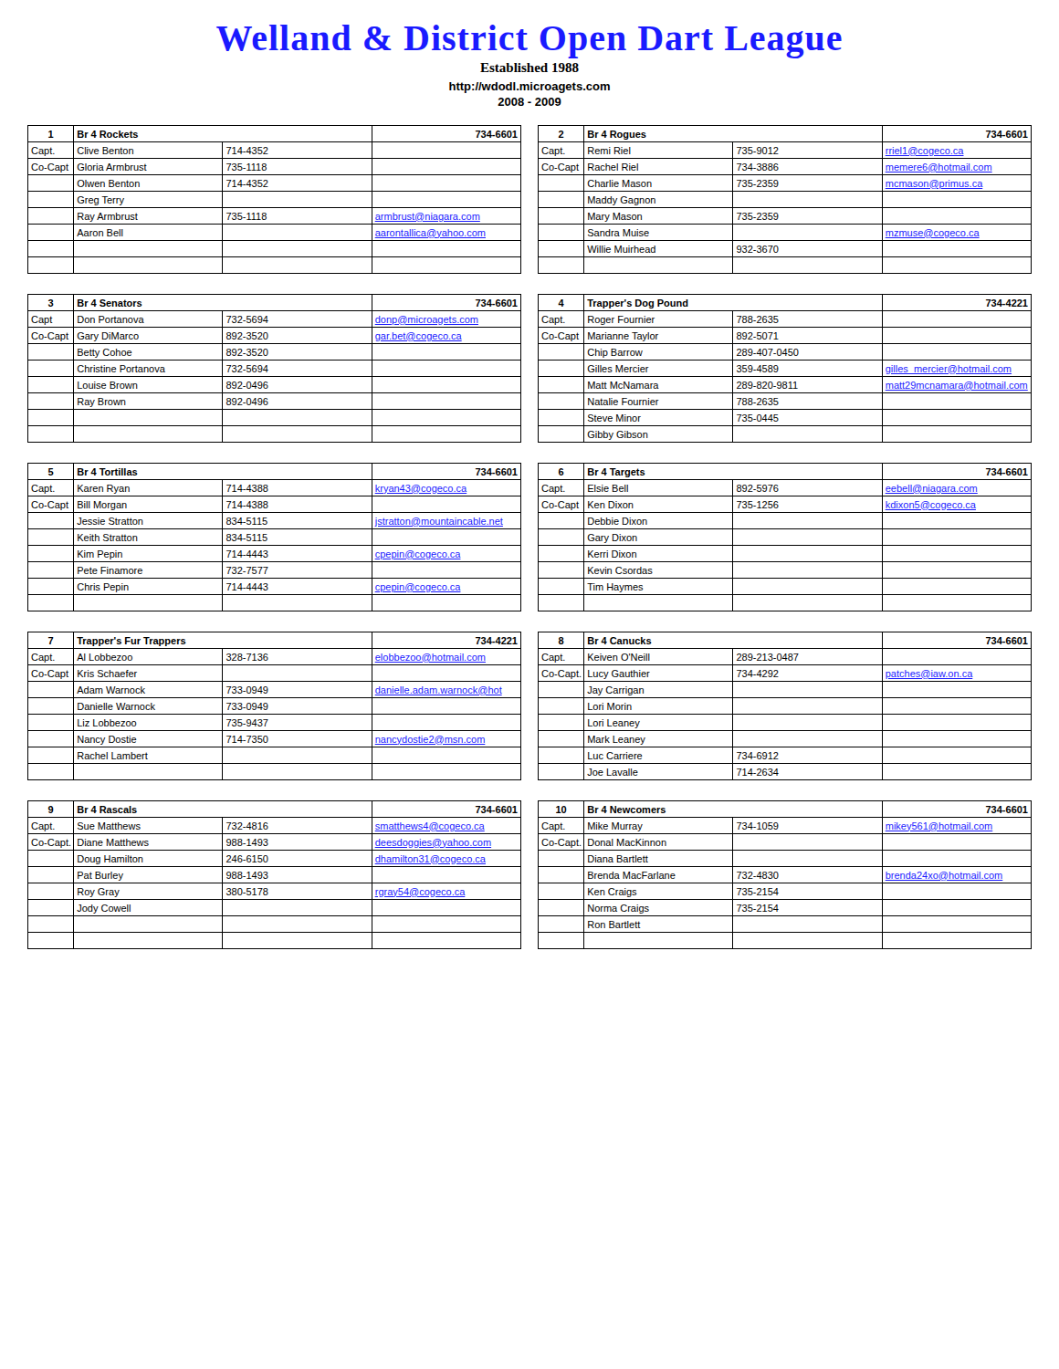Welland & District Open Dart League
Established 1988
http://wdodl.microagets.com
2008 - 2009
| 1 | Br 4 Rockets | 734-6601 |
| Capt. | Clive Benton | 714-4352 | |
| Co-Capt | Gloria Armbrust | 735-1118 | |
| | Olwen Benton | 714-4352 | |
| | Greg Terry | | |
| | Ray Armbrust | 735-1118 | armbrust@niagara.com |
| | Aaron Bell | | aarontallica@yahoo.com |
| 2 | Br 4 Rogues | 734-6601 |
| Capt. | Remi Riel | 735-9012 | rriel1@cogeco.ca |
| Co-Capt | Rachel Riel | 734-3886 | memere6@hotmail.com |
| | Charlie Mason | 735-2359 | mcmason@primus.ca |
| | Maddy Gagnon | | |
| | Mary Mason | 735-2359 | |
| | Sandra Muise | | mzmuse@cogeco.ca |
| | Willie Muirhead | 932-3670 | |
| 3 | Br 4 Senators | 734-6601 |
| Capt | Don Portanova | 732-5694 | donp@microagets.com |
| Co-Capt | Gary DiMarco | 892-3520 | gar.bet@cogeco.ca |
| | Betty Cohoe | 892-3520 | |
| | Christine Portanova | 732-5694 | |
| | Louise Brown | 892-0496 | |
| | Ray Brown | 892-0496 | |
| 4 | Trapper's Dog Pound | 734-4221 |
| Capt. | Roger Fournier | 788-2635 | |
| Co-Capt | Marianne Taylor | 892-5071 | |
| | Chip Barrow | 289-407-0450 | |
| | Gilles Mercier | 359-4589 | gilles_mercier@hotmail.com |
| | Matt McNamara | 289-820-9811 | matt29mcnamara@hotmail.com |
| | Natalie Fournier | 788-2635 | |
| | Steve Minor | 735-0445 | |
| | Gibby Gibson | | |
| 5 | Br 4 Tortillas | 734-6601 |
| Capt. | Karen Ryan | 714-4388 | kryan43@cogeco.ca |
| Co-Capt | Bill Morgan | 714-4388 | |
| | Jessie Stratton | 834-5115 | jstratton@mountaincable.net |
| | Keith Stratton | 834-5115 | |
| | Kim Pepin | 714-4443 | cpepin@cogeco.ca |
| | Pete Finamore | 732-7577 | |
| | Chris Pepin | 714-4443 | cpepin@cogeco.ca |
| 6 | Br 4 Targets | 734-6601 |
| Capt. | Elsie Bell | 892-5976 | eebell@niagara.com |
| Co-Capt | Ken Dixon | 735-1256 | kdixon5@cogeco.ca |
| | Debbie Dixon | | |
| | Gary Dixon | | |
| | Kerri Dixon | | |
| | Kevin Csordas | | |
| | Tim Haymes | | |
| 7 | Trapper's Fur Trappers | 734-4221 |
| Capt. | Al Lobbezoo | 328-7136 | elobbezoo@hotmail.com |
| Co-Capt | Kris Schaefer | | |
| | Adam Warnock | 733-0949 | danielle.adam.warnock@hot |
| | Danielle Warnock | 733-0949 | |
| | Liz Lobbezoo | 735-9437 | |
| | Nancy Dostie | 714-7350 | nancydostie2@msn.com |
| | Rachel Lambert | | |
| 8 | Br 4 Canucks | 734-6601 |
| Capt. | Keiven O'Neill | 289-213-0487 | |
| Co-Capt. | Lucy Gauthier | 734-4292 | patches@iaw.on.ca |
| | Jay Carrigan | | |
| | Lori Morin | | |
| | Lori Leaney | | |
| | Mark Leaney | | |
| | Luc Carriere | 734-6912 | |
| | Joe Lavalle | 714-2634 | |
| 9 | Br 4 Rascals | 734-6601 |
| Capt. | Sue Matthews | 732-4816 | smatthews4@cogeco.ca |
| Co-Capt. | Diane Matthews | 988-1493 | deesdoggies@yahoo.com |
| | Doug Hamilton | 246-6150 | dhamilton31@cogeco.ca |
| | Pat Burley | 988-1493 | |
| | Roy Gray | 380-5178 | rgray54@cogeco.ca |
| | Jody Cowell | | |
| 10 | Br 4 Newcomers | 734-6601 |
| Capt. | Mike Murray | 734-1059 | mikey561@hotmail.com |
| Co-Capt. | Donal MacKinnon | | |
| | Diana Bartlett | | |
| | Brenda MacFarlane | 732-4830 | brenda24xo@hotmail.com |
| | Ken Craigs | 735-2154 | |
| | Norma Craigs | 735-2154 | |
| | Ron Bartlett | | |